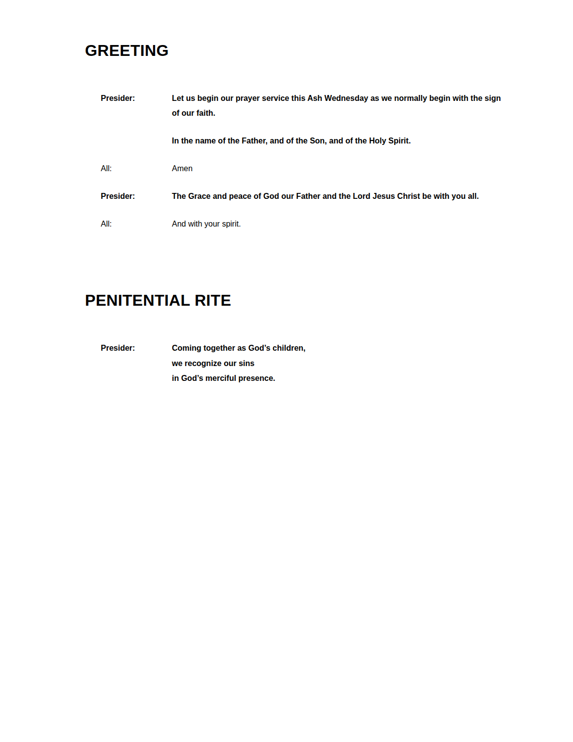GREETING
| Presider: | Let us begin our prayer service this Ash Wednesday as we normally begin with the sign of our faith. |
| | In the name of the Father, and of the Son, and of the Holy Spirit. |
| All: | Amen |
| Presider: | The Grace and peace of God our Father and the Lord Jesus Christ be with you all. |
| All: | And with your spirit. |
PENITENTIAL RITE
| Presider: | Coming together as God’s children, we recognize our sins in God’s merciful presence. |